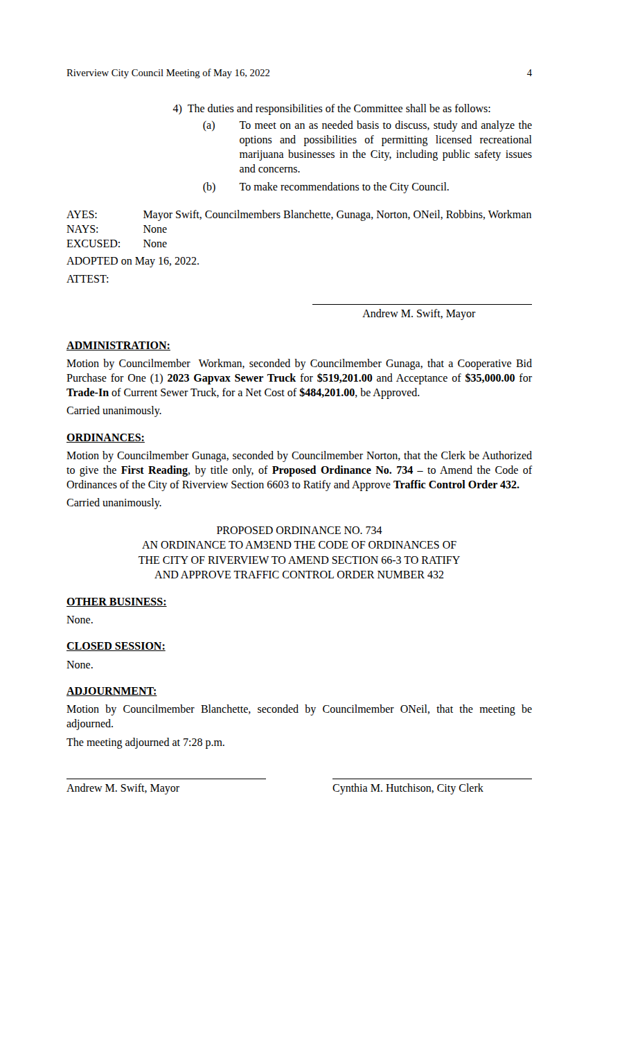Riverview City Council Meeting of May 16, 2022
4
4) The duties and responsibilities of the Committee shall be as follows:
(a)
To meet on an as needed basis to discuss, study and analyze the options and possibilities of permitting licensed recreational marijuana businesses in the City, including public safety issues and concerns.
(b)
To make recommendations to the City Council.
AYES:
Mayor Swift, Councilmembers Blanchette, Gunaga, Norton, ONeil, Robbins, Workman
NAYS:
None
EXCUSED:
None
ADOPTED on May 16, 2022.
ATTEST:
Andrew M. Swift, Mayor
ADMINISTRATION:
Motion by Councilmember Workman, seconded by Councilmember Gunaga, that a Cooperative Bid Purchase for One (1) 2023 Gapvax Sewer Truck for $519,201.00 and Acceptance of $35,000.00 for Trade-In of Current Sewer Truck, for a Net Cost of $484,201.00, be Approved.
Carried unanimously.
ORDINANCES:
Motion by Councilmember Gunaga, seconded by Councilmember Norton, that the Clerk be Authorized to give the First Reading, by title only, of Proposed Ordinance No. 734 – to Amend the Code of Ordinances of the City of Riverview Section 6603 to Ratify and Approve Traffic Control Order 432.
Carried unanimously.
PROPOSED ORDINANCE NO. 734
AN ORDINANCE TO AM3END THE CODE OF ORDINANCES OF
THE CITY OF RIVERVIEW TO AMEND SECTION 66-3 TO RATIFY
AND APPROVE TRAFFIC CONTROL ORDER NUMBER 432
OTHER BUSINESS:
None.
CLOSED SESSION:
None.
ADJOURNMENT:
Motion by Councilmember Blanchette, seconded by Councilmember ONeil, that the meeting be adjourned.
The meeting adjourned at 7:28 p.m.
Andrew M. Swift, Mayor
Cynthia M. Hutchison, City Clerk